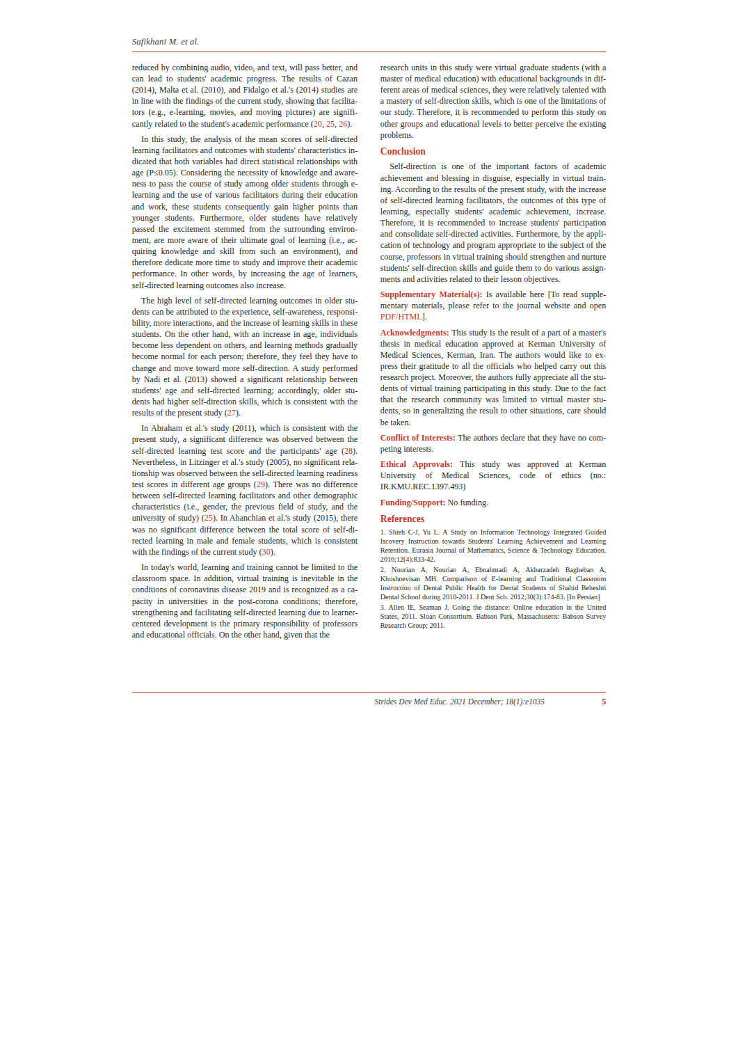Safikhani M. et al.
reduced by combining audio, video, and text, will pass better, and can lead to students' academic progress. The results of Cazan (2014), Malta et al. (2010), and Fidalgo et al.'s (2014) studies are in line with the findings of the current study, showing that facilitators (e.g., e-learning, movies, and moving pictures) are significantly related to the student's academic performance (20, 25, 26).
In this study, the analysis of the mean scores of self-directed learning facilitators and outcomes with students' characteristics indicated that both variables had direct statistical relationships with age (P≤0.05). Considering the necessity of knowledge and awareness to pass the course of study among older students through e-learning and the use of various facilitators during their education and work, these students consequently gain higher points than younger students. Furthermore, older students have relatively passed the excitement stemmed from the surrounding environment, are more aware of their ultimate goal of learning (i.e., acquiring knowledge and skill from such an environment), and therefore dedicate more time to study and improve their academic performance. In other words, by increasing the age of learners, self-directed learning outcomes also increase.
The high level of self-directed learning outcomes in older students can be attributed to the experience, self-awareness, responsibility, more interactions, and the increase of learning skills in these students. On the other hand, with an increase in age, individuals become less dependent on others, and learning methods gradually become normal for each person; therefore, they feel they have to change and move toward more self-direction. A study performed by Nadi et al. (2013) showed a significant relationship between students' age and self-directed learning; accordingly, older students had higher self-direction skills, which is consistent with the results of the present study (27).
In Abraham et al.'s study (2011), which is consistent with the present study, a significant difference was observed between the self-directed learning test score and the participants' age (28). Nevertheless, in Litzinger et al.'s study (2005), no significant relationship was observed between the self-directed learning readiness test scores in different age groups (29). There was no difference between self-directed learning facilitators and other demographic characteristics (i.e., gender, the previous field of study, and the university of study) (25). In Ahanchian et al.'s study (2015), there was no significant difference between the total score of self-directed learning in male and female students, which is consistent with the findings of the current study (30).
In today's world, learning and training cannot be limited to the classroom space. In addition, virtual training is inevitable in the conditions of coronavirus disease 2019 and is recognized as a capacity in universities in the post-corona conditions; therefore, strengthening and facilitating self-directed learning due to learner-centered development is the primary responsibility of professors and educational officials. On the other hand, given that the
research units in this study were virtual graduate students (with a master of medical education) with educational backgrounds in different areas of medical sciences, they were relatively talented with a mastery of self-direction skills, which is one of the limitations of our study. Therefore, it is recommended to perform this study on other groups and educational levels to better perceive the existing problems.
Conclusion
Self-direction is one of the important factors of academic achievement and blessing in disguise, especially in virtual training. According to the results of the present study, with the increase of self-directed learning facilitators, the outcomes of this type of learning, especially students' academic achievement, increase. Therefore, it is recommended to increase students' participation and consolidate self-directed activities. Furthermore, by the application of technology and program appropriate to the subject of the course, professors in virtual training should strengthen and nurture students' self-direction skills and guide them to do various assignments and activities related to their lesson objectives.
Supplementary Material(s): Is available here [To read supplementary materials, please refer to the journal website and open PDF/HTML].
Acknowledgments: This study is the result of a part of a master's thesis in medical education approved at Kerman University of Medical Sciences, Kerman, Iran. The authors would like to express their gratitude to all the officials who helped carry out this research project. Moreover, the authors fully appreciate all the students of virtual training participating in this study. Due to the fact that the research community was limited to virtual master students, so in generalizing the result to other situations, care should be taken.
Conflict of Interests: The authors declare that they have no competing interests.
Ethical Approvals: This study was approved at Kerman University of Medical Sciences, code of ethics (no.: IR.KMU.REC.1397.493)
Funding/Support: No funding.
References
1. Shieh C-J, Yu L. A Study on Information Technology Integrated Guided Iscovery Instruction towards Students' Learning Achievement and Learning Retention. Eurasia Journal of Mathematics, Science & Technology Education. 2016;12(4):833-42.
2. Nourian A, Nourian A, Ebnahmadi A, Akbarzadeh Bagheban A, Khoshnevisan MH. Comparison of E-learning and Traditional Classroom Instruction of Dental Public Health for Dental Students of Shahid Beheshti Dental School during 2010-2011. J Dent Sch. 2012;30(3):174-83. [In Persian]
3. Allen IE, Seaman J. Going the distance: Online education in the United States, 2011. Sloan Consortium. Babson Park, Massachusetts: Babson Survey Research Group; 2011.
Strides Dev Med Educ. 2021 December; 18(1):e1035 5